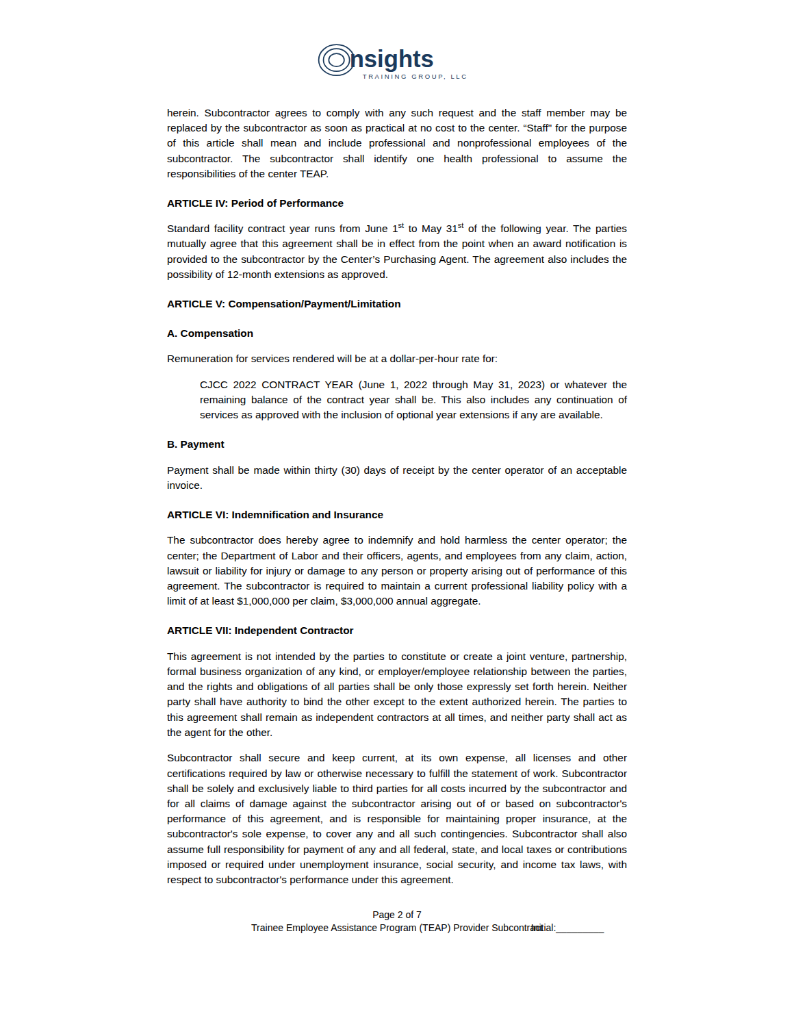herein. Subcontractor agrees to comply with any such request and the staff member may be replaced by the subcontractor as soon as practical at no cost to the center. “Staff" for the purpose of this article shall mean and include professional and nonprofessional employees of the subcontractor. The subcontractor shall identify one health professional to assume the responsibilities of the center TEAP.
ARTICLE IV: Period of Performance
Standard facility contract year runs from June 1st to May 31st of the following year. The parties mutually agree that this agreement shall be in effect from the point when an award notification is provided to the subcontractor by the Center’s Purchasing Agent. The agreement also includes the possibility of 12-month extensions as approved.
ARTICLE V: Compensation/Payment/Limitation
A. Compensation
Remuneration for services rendered will be at a dollar-per-hour rate for:
CJCC 2022 CONTRACT YEAR (June 1, 2022 through May 31, 2023) or whatever the remaining balance of the contract year shall be. This also includes any continuation of services as approved with the inclusion of optional year extensions if any are available.
B. Payment
Payment shall be made within thirty (30) days of receipt by the center operator of an acceptable invoice.
ARTICLE VI: Indemnification and Insurance
The subcontractor does hereby agree to indemnify and hold harmless the center operator; the center; the Department of Labor and their officers, agents, and employees from any claim, action, lawsuit or liability for injury or damage to any person or property arising out of performance of this agreement. The subcontractor is required to maintain a current professional liability policy with a limit of at least $1,000,000 per claim, $3,000,000 annual aggregate.
ARTICLE VII: Independent Contractor
This agreement is not intended by the parties to constitute or create a joint venture, partnership, formal business organization of any kind, or employer/employee relationship between the parties, and the rights and obligations of all parties shall be only those expressly set forth herein. Neither party shall have authority to bind the other except to the extent authorized herein. The parties to this agreement shall remain as independent contractors at all times, and neither party shall act as the agent for the other.
Subcontractor shall secure and keep current, at its own expense, all licenses and other certifications required by law or otherwise necessary to fulfill the statement of work. Subcontractor shall be solely and exclusively liable to third parties for all costs incurred by the subcontractor and for all claims of damage against the subcontractor arising out of or based on subcontractor's performance of this agreement, and is responsible for maintaining proper insurance, at the subcontractor's sole expense, to cover any and all such contingencies. Subcontractor shall also assume full responsibility for payment of any and all federal, state, and local taxes or contributions imposed or required under unemployment insurance, social security, and income tax laws, with respect to subcontractor's performance under this agreement.
Page 2 of 7
Trainee Employee Assistance Program (TEAP) Provider Subcontract
Initial:_________